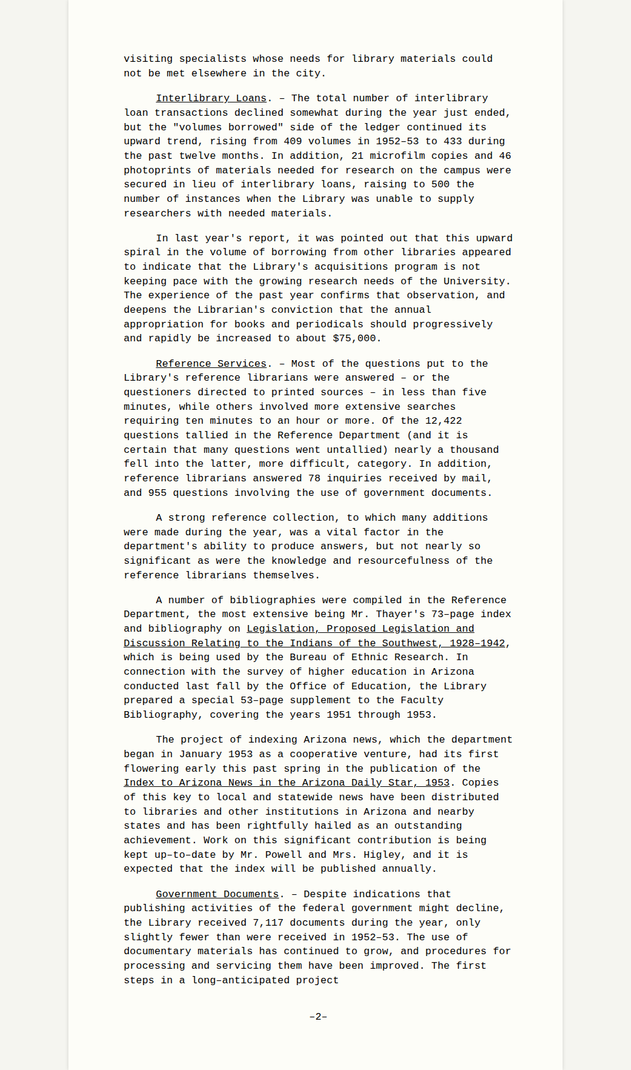visiting specialists whose needs for library materials could not be met elsewhere in the city.
Interlibrary Loans. – The total number of interlibrary loan transactions declined somewhat during the year just ended, but the "volumes borrowed" side of the ledger continued its upward trend, rising from 409 volumes in 1952–53 to 433 during the past twelve months. In addition, 21 microfilm copies and 46 photoprints of materials needed for research on the campus were secured in lieu of interlibrary loans, raising to 500 the number of instances when the Library was unable to supply researchers with needed materials.
In last year's report, it was pointed out that this upward spiral in the volume of borrowing from other libraries appeared to indicate that the Library's acquisitions program is not keeping pace with the growing research needs of the University. The experience of the past year confirms that observation, and deepens the Librarian's conviction that the annual appropriation for books and periodicals should progressively and rapidly be increased to about $75,000.
Reference Services. – Most of the questions put to the Library's reference librarians were answered – or the questioners directed to printed sources – in less than five minutes, while others involved more extensive searches requiring ten minutes to an hour or more. Of the 12,422 questions tallied in the Reference Department (and it is certain that many questions went untallied) nearly a thousand fell into the latter, more difficult, category. In addition, reference librarians answered 78 inquiries received by mail, and 955 questions involving the use of government documents.
A strong reference collection, to which many additions were made during the year, was a vital factor in the department's ability to produce answers, but not nearly so significant as were the knowledge and resourcefulness of the reference librarians themselves.
A number of bibliographies were compiled in the Reference Department, the most extensive being Mr. Thayer's 73–page index and bibliography on Legislation, Proposed Legislation and Discussion Relating to the Indians of the Southwest, 1928–1942, which is being used by the Bureau of Ethnic Research. In connection with the survey of higher education in Arizona conducted last fall by the Office of Education, the Library prepared a special 53–page supplement to the Faculty Bibliography, covering the years 1951 through 1953.
The project of indexing Arizona news, which the department began in January 1953 as a cooperative venture, had its first flowering early this past spring in the publication of the Index to Arizona News in the Arizona Daily Star, 1953. Copies of this key to local and statewide news have been distributed to libraries and other institutions in Arizona and nearby states and has been rightfully hailed as an outstanding achievement. Work on this significant contribution is being kept up–to–date by Mr. Powell and Mrs. Higley, and it is expected that the index will be published annually.
Government Documents. – Despite indications that publishing activities of the federal government might decline, the Library received 7,117 documents during the year, only slightly fewer than were received in 1952–53. The use of documentary materials has continued to grow, and procedures for processing and servicing them have been improved. The first steps in a long–anticipated project
–2–